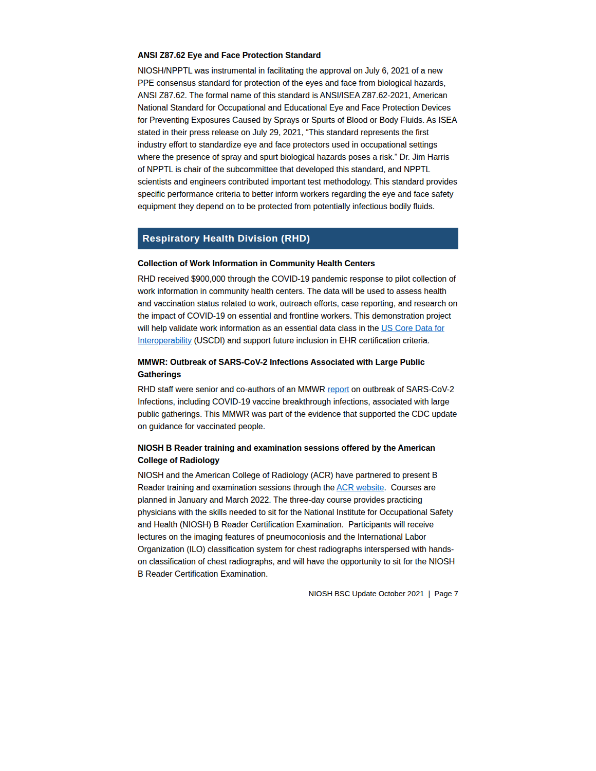ANSI Z87.62 Eye and Face Protection Standard
NIOSH/NPPTL was instrumental in facilitating the approval on July 6, 2021 of a new PPE consensus standard for protection of the eyes and face from biological hazards, ANSI Z87.62. The formal name of this standard is ANSI/ISEA Z87.62-2021, American National Standard for Occupational and Educational Eye and Face Protection Devices for Preventing Exposures Caused by Sprays or Spurts of Blood or Body Fluids. As ISEA stated in their press release on July 29, 2021, “This standard represents the first industry effort to standardize eye and face protectors used in occupational settings where the presence of spray and spurt biological hazards poses a risk.” Dr. Jim Harris of NPPTL is chair of the subcommittee that developed this standard, and NPPTL scientists and engineers contributed important test methodology. This standard provides specific performance criteria to better inform workers regarding the eye and face safety equipment they depend on to be protected from potentially infectious bodily fluids.
Respiratory Health Division (RHD)
Collection of Work Information in Community Health Centers
RHD received $900,000 through the COVID-19 pandemic response to pilot collection of work information in community health centers. The data will be used to assess health and vaccination status related to work, outreach efforts, case reporting, and research on the impact of COVID-19 on essential and frontline workers. This demonstration project will help validate work information as an essential data class in the US Core Data for Interoperability (USCDI) and support future inclusion in EHR certification criteria.
MMWR: Outbreak of SARS-CoV-2 Infections Associated with Large Public Gatherings
RHD staff were senior and co-authors of an MMWR report on outbreak of SARS-CoV-2 Infections, including COVID-19 vaccine breakthrough infections, associated with large public gatherings. This MMWR was part of the evidence that supported the CDC update on guidance for vaccinated people.
NIOSH B Reader training and examination sessions offered by the American College of Radiology
NIOSH and the American College of Radiology (ACR) have partnered to present B Reader training and examination sessions through the ACR website. Courses are planned in January and March 2022. The three-day course provides practicing physicians with the skills needed to sit for the National Institute for Occupational Safety and Health (NIOSH) B Reader Certification Examination. Participants will receive lectures on the imaging features of pneumoconiosis and the International Labor Organization (ILO) classification system for chest radiographs interspersed with hands-on classification of chest radiographs, and will have the opportunity to sit for the NIOSH B Reader Certification Examination.
NIOSH BSC Update October 2021 | Page 7